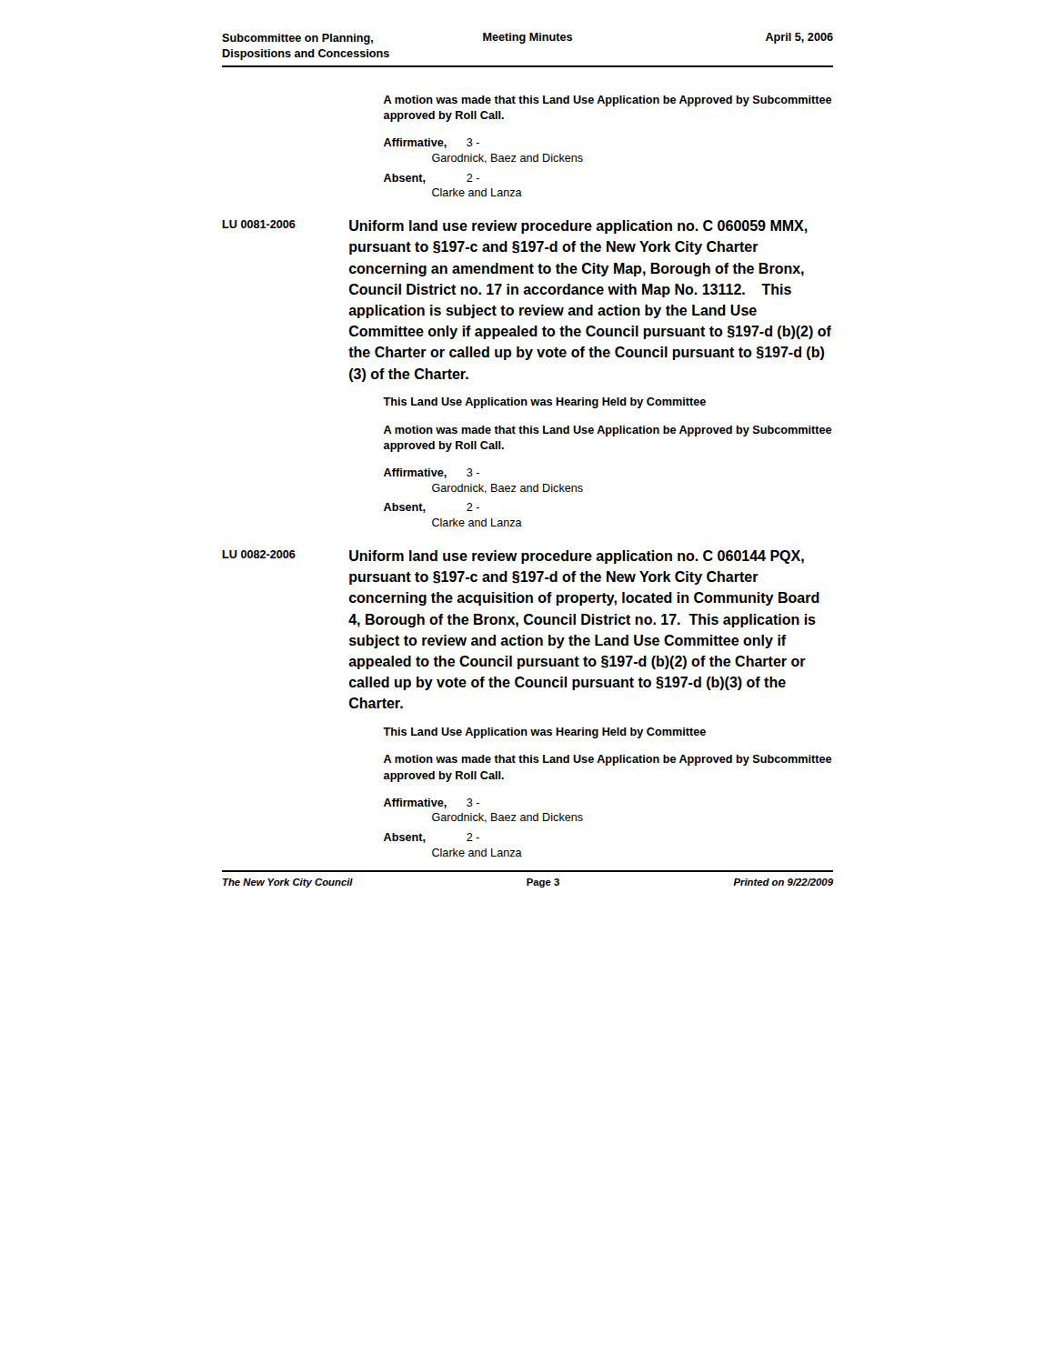Subcommittee on Planning,
Dispositions and Concessions
Meeting Minutes
April 5, 2006
A motion was made that this Land Use Application be Approved by Subcommittee approved by Roll Call.
Affirmative, 3 -
Garodnick, Baez and Dickens
Absent, 2 -
Clarke and Lanza
LU 0081-2006
Uniform land use review procedure application no. C 060059 MMX, pursuant to §197-c and §197-d of the New York City Charter concerning an amendment to the City Map, Borough of the Bronx, Council District no. 17 in accordance with Map No. 13112. This application is subject to review and action by the Land Use Committee only if appealed to the Council pursuant to §197-d (b)(2) of the Charter or called up by vote of the Council pursuant to §197-d (b)(3) of the Charter.
This Land Use Application was Hearing Held by Committee
A motion was made that this Land Use Application be Approved by Subcommittee approved by Roll Call.
Affirmative, 3 -
Garodnick, Baez and Dickens
Absent, 2 -
Clarke and Lanza
LU 0082-2006
Uniform land use review procedure application no. C 060144 PQX, pursuant to §197-c and §197-d of the New York City Charter concerning the acquisition of property, located in Community Board 4, Borough of the Bronx, Council District no. 17. This application is subject to review and action by the Land Use Committee only if appealed to the Council pursuant to §197-d (b)(2) of the Charter or called up by vote of the Council pursuant to §197-d (b)(3) of the Charter.
This Land Use Application was Hearing Held by Committee
A motion was made that this Land Use Application be Approved by Subcommittee approved by Roll Call.
Affirmative, 3 -
Garodnick, Baez and Dickens
Absent, 2 -
Clarke and Lanza
The New York City Council
Page 3
Printed on 9/22/2009